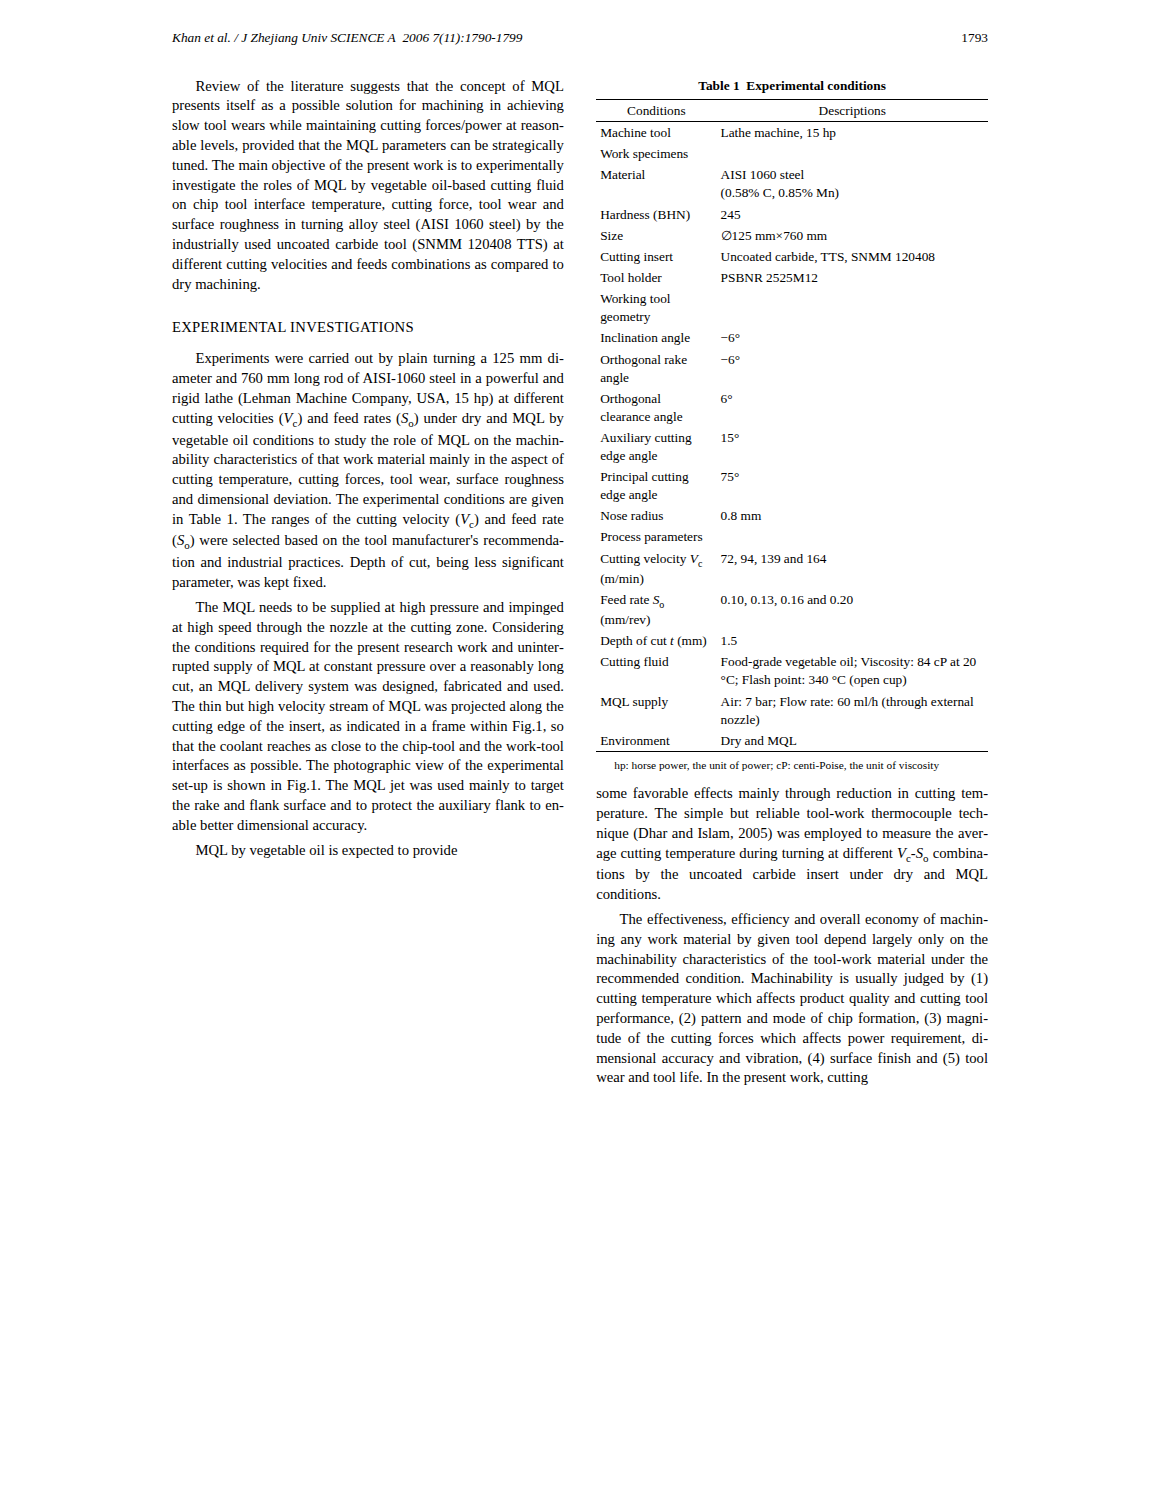Khan et al. / J Zhejiang Univ SCIENCE A 2006 7(11):1790-1799 1793
Review of the literature suggests that the concept of MQL presents itself as a possible solution for machining in achieving slow tool wears while maintaining cutting forces/power at reasonable levels, provided that the MQL parameters can be strategically tuned. The main objective of the present work is to experimentally investigate the roles of MQL by vegetable oil-based cutting fluid on chip tool interface temperature, cutting force, tool wear and surface roughness in turning alloy steel (AISI 1060 steel) by the industrially used uncoated carbide tool (SNMM 120408 TTS) at different cutting velocities and feeds combinations as compared to dry machining.
Experimental investigations
Experiments were carried out by plain turning a 125 mm diameter and 760 mm long rod of AISI-1060 steel in a powerful and rigid lathe (Lehman Machine Company, USA, 15 hp) at different cutting velocities (Vc) and feed rates (So) under dry and MQL by vegetable oil conditions to study the role of MQL on the machinability characteristics of that work material mainly in the aspect of cutting temperature, cutting forces, tool wear, surface roughness and dimensional deviation. The experimental conditions are given in Table 1. The ranges of the cutting velocity (Vc) and feed rate (So) were selected based on the tool manufacturer's recommendation and industrial practices. Depth of cut, being less significant parameter, was kept fixed.
The MQL needs to be supplied at high pressure and impinged at high speed through the nozzle at the cutting zone. Considering the conditions required for the present research work and uninterrupted supply of MQL at constant pressure over a reasonably long cut, an MQL delivery system was designed, fabricated and used. The thin but high velocity stream of MQL was projected along the cutting edge of the insert, as indicated in a frame within Fig.1, so that the coolant reaches as close to the chip-tool and the work-tool interfaces as possible. The photographic view of the experimental set-up is shown in Fig.1. The MQL jet was used mainly to target the rake and flank surface and to protect the auxiliary flank to enable better dimensional accuracy.
MQL by vegetable oil is expected to provide
Table 1 Experimental conditions
| Conditions | Descriptions |
| --- | --- |
| Machine tool | Lathe machine, 15 hp |
| Work specimens | |
| Material | AISI 1060 steel (0.58% C, 0.85% Mn) |
| Hardness (BHN) | 245 |
| Size | ∅125 mm×760 mm |
| Cutting insert | Uncoated carbide, TTS, SNMM 120408 |
| Tool holder | PSBNR 2525M12 |
| Working tool geometry | |
| Inclination angle | −6° |
| Orthogonal rake angle | −6° |
| Orthogonal clearance angle | 6° |
| Auxiliary cutting edge angle | 15° |
| Principal cutting edge angle | 75° |
| Nose radius | 0.8 mm |
| Process parameters | |
| Cutting velocity V c (m/min) | 72, 94, 139 and 164 |
| Feed rate S o (mm/rev) | 0.10, 0.13, 0.16 and 0.20 |
| Depth of cut t (mm) | 1.5 |
| Cutting fluid | Food-grade vegetable oil; Viscosity: 84 cP at 20 °C; Flash point: 340 °C (open cup) |
| MQL supply | Air: 7 bar; Flow rate: 60 ml/h (through external nozzle) |
| Environment | Dry and MQL |
hp: horse power, the unit of power; cP: centi-Poise, the unit of viscosity
some favorable effects mainly through reduction in cutting temperature. The simple but reliable tool-work thermocouple technique (Dhar and Islam, 2005) was employed to measure the average cutting temperature during turning at different Vc-So combinations by the uncoated carbide insert under dry and MQL conditions.
The effectiveness, efficiency and overall economy of machining any work material by given tool depend largely only on the machinability characteristics of the tool-work material under the recommended condition. Machinability is usually judged by (1) cutting temperature which affects product quality and cutting tool performance, (2) pattern and mode of chip formation, (3) magnitude of the cutting forces which affects power requirement, dimensional accuracy and vibration, (4) surface finish and (5) tool wear and tool life. In the present work, cutting